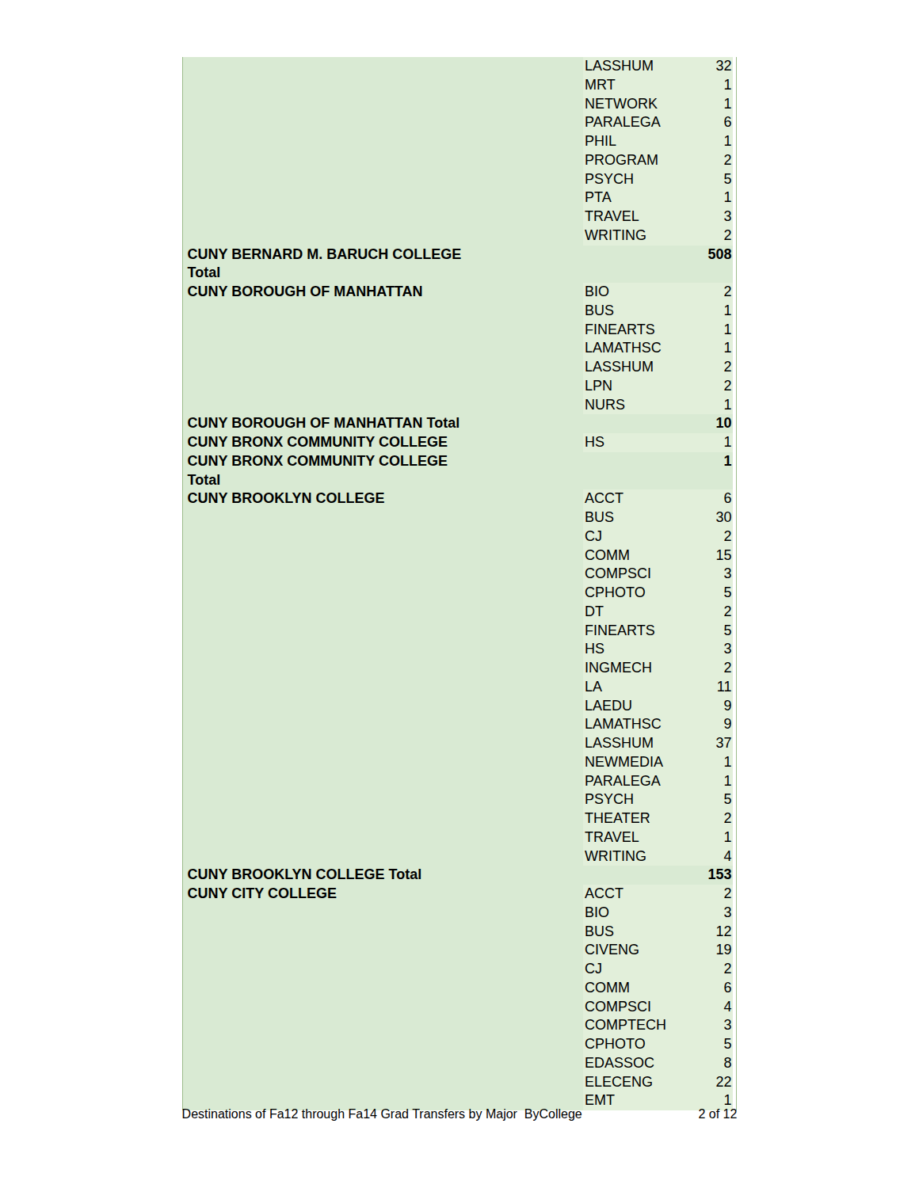| | | | LASSHUM | 32 | |
| | | | MRT | 1 | |
| | | | NETWORK | 1 | |
| | | | PARALEGA | 6 | |
| | | | PHIL | 1 | |
| | | | PROGRAM | 2 | |
| | | | PSYCH | 5 | |
| | | | PTA | 1 | |
| | | | TRAVEL | 3 | |
| | | | WRITING | 2 | |
| | CUNY BERNARD M. BARUCH COLLEGE Total | | | 508 | |
| | CUNY BOROUGH OF MANHATTAN | | BIO | 2 | |
| | | | BUS | 1 | |
| | | | FINEARTS | 1 | |
| | | | LAMATHSC | 1 | |
| | | | LASSHUM | 2 | |
| | | | LPN | 2 | |
| | | | NURS | 1 | |
| | CUNY BOROUGH OF MANHATTAN Total | | | 10 | |
| | CUNY BRONX COMMUNITY COLLEGE | | HS | 1 | |
| | CUNY BRONX COMMUNITY COLLEGE Total | | | 1 | |
| | CUNY BROOKLYN COLLEGE | | ACCT | 6 | |
| | | | BUS | 30 | |
| | | | CJ | 2 | |
| | | | COMM | 15 | |
| | | | COMPSCI | 3 | |
| | | | CPHOTO | 5 | |
| | | | DT | 2 | |
| | | | FINEARTS | 5 | |
| | | | HS | 3 | |
| | | | INGMECH | 2 | |
| | | | LA | 11 | |
| | | | LAEDU | 9 | |
| | | | LAMATHSC | 9 | |
| | | | LASSHUM | 37 | |
| | | | NEWMEDIA | 1 | |
| | | | PARALEGA | 1 | |
| | | | PSYCH | 5 | |
| | | | THEATER | 2 | |
| | | | TRAVEL | 1 | |
| | | | WRITING | 4 | |
| | CUNY BROOKLYN COLLEGE Total | | | 153 | |
| | CUNY CITY COLLEGE | | ACCT | 2 | |
| | | | BIO | 3 | |
| | | | BUS | 12 | |
| | | | CIVENG | 19 | |
| | | | CJ | 2 | |
| | | | COMM | 6 | |
| | | | COMPSCI | 4 | |
| | | | COMPTECH | 3 | |
| | | | CPHOTO | 5 | |
| | | | EDASSOC | 8 | |
| | | | ELECENG | 22 | |
| | | | EMT | 1 | |
Destinations of Fa12 through Fa14 Grad Transfers by Major ByCollege 2 of 12